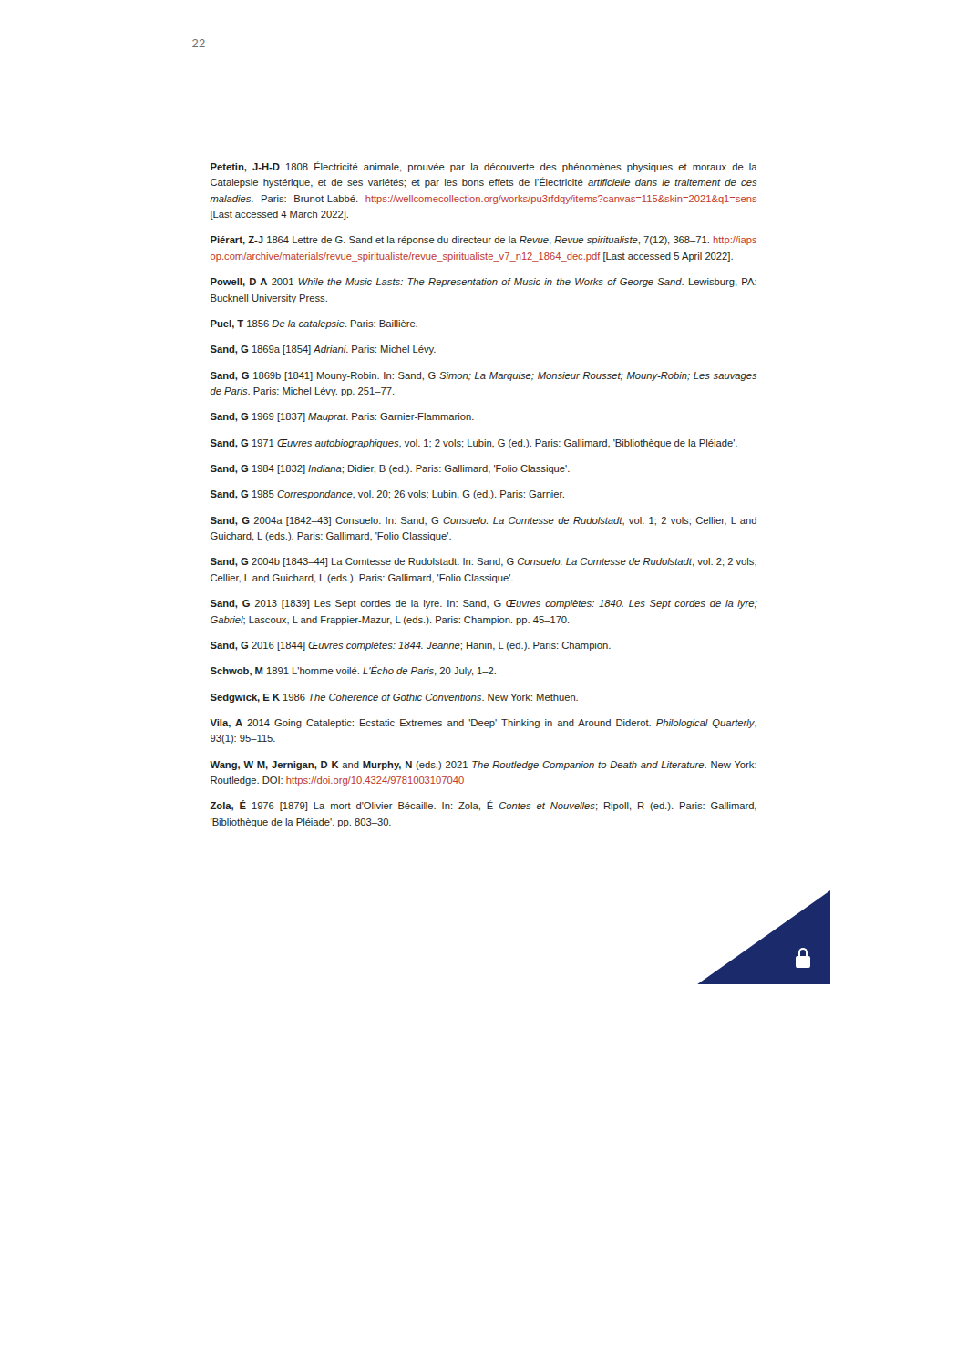22
Petetin, J-H-D 1808 Électricité animale, prouvée par la découverte des phénomènes physiques et moraux de la Catalepsie hystérique, et de ses variétés; et par les bons effets de l'Électricité artificielle dans le traitement de ces maladies. Paris: Brunot-Labbé. https://wellcomecollection.org/works/pu3rfdqy/items?canvas=115&skin=2021&q1=sens [Last accessed 4 March 2022].
Piérart, Z-J 1864 Lettre de G. Sand et la réponse du directeur de la Revue, Revue spiritualiste, 7(12), 368–71. http://iapsop.com/archive/materials/revue_spiritualiste/revue_spiritualiste_v7_n12_1864_dec.pdf [Last accessed 5 April 2022].
Powell, D A 2001 While the Music Lasts: The Representation of Music in the Works of George Sand. Lewisburg, PA: Bucknell University Press.
Puel, T 1856 De la catalepsie. Paris: Baillière.
Sand, G 1869a [1854] Adriani. Paris: Michel Lévy.
Sand, G 1869b [1841] Mouny-Robin. In: Sand, G Simon; La Marquise; Monsieur Rousset; Mouny-Robin; Les sauvages de Paris. Paris: Michel Lévy. pp. 251–77.
Sand, G 1969 [1837] Mauprat. Paris: Garnier-Flammarion.
Sand, G 1971 Œuvres autobiographiques, vol. 1; 2 vols; Lubin, G (ed.). Paris: Gallimard, 'Bibliothèque de la Pléiade'.
Sand, G 1984 [1832] Indiana; Didier, B (ed.). Paris: Gallimard, 'Folio Classique'.
Sand, G 1985 Correspondance, vol. 20; 26 vols; Lubin, G (ed.). Paris: Garnier.
Sand, G 2004a [1842–43] Consuelo. In: Sand, G Consuelo. La Comtesse de Rudolstadt, vol. 1; 2 vols; Cellier, L and Guichard, L (eds.). Paris: Gallimard, 'Folio Classique'.
Sand, G 2004b [1843–44] La Comtesse de Rudolstadt. In: Sand, G Consuelo. La Comtesse de Rudolstadt, vol. 2; 2 vols; Cellier, L and Guichard, L (eds.). Paris: Gallimard, 'Folio Classique'.
Sand, G 2013 [1839] Les Sept cordes de la lyre. In: Sand, G Œuvres complètes: 1840. Les Sept cordes de la lyre; Gabriel; Lascoux, L and Frappier-Mazur, L (eds.). Paris: Champion. pp. 45–170.
Sand, G 2016 [1844] Œuvres complètes: 1844. Jeanne; Hanin, L (ed.). Paris: Champion.
Schwob, M 1891 L'homme voilé. L'Écho de Paris, 20 July, 1–2.
Sedgwick, E K 1986 The Coherence of Gothic Conventions. New York: Methuen.
Vila, A 2014 Going Cataleptic: Ecstatic Extremes and 'Deep' Thinking in and Around Diderot. Philological Quarterly, 93(1): 95–115.
Wang, W M, Jernigan, D K and Murphy, N (eds.) 2021 The Routledge Companion to Death and Literature. New York: Routledge. DOI: https://doi.org/10.4324/9781003107040
Zola, É 1976 [1879] La mort d'Olivier Bécaille. In: Zola, É Contes et Nouvelles; Ripoll, R (ed.). Paris: Gallimard, 'Bibliothèque de la Pléiade'. pp. 803–30.